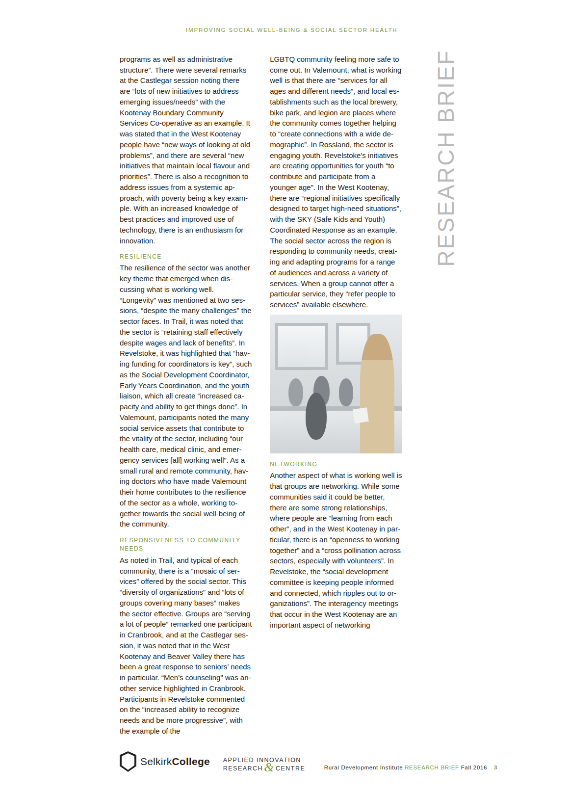Improving Social Well-Being & Social Sector Health
RESEARCH BRIEF
programs as well as administrative structure”. There were several remarks at the Castlegar session noting there are “lots of new initiatives to address emerging issues/needs” with the Kootenay Boundary Community Services Co-operative as an example. It was stated that in the West Kootenay people have “new ways of looking at old problems”, and there are several “new initiatives that maintain local flavour and priorities”. There is also a recognition to address issues from a systemic approach, with poverty being a key example. With an increased knowledge of best practices and improved use of technology, there is an enthusiasm for innovation.
Resilience
The resilience of the sector was another key theme that emerged when discussing what is working well. “Longevity” was mentioned at two sessions, “despite the many challenges” the sector faces. In Trail, it was noted that the sector is “retaining staff effectively despite wages and lack of benefits”. In Revelstoke, it was highlighted that “having funding for coordinators is key”, such as the Social Development Coordinator, Early Years Coordination, and the youth liaison, which all create “increased capacity and ability to get things done”. In Valemount, participants noted the many social service assets that contribute to the vitality of the sector, including “our health care, medical clinic, and emergency services [all] working well”. As a small rural and remote community, having doctors who have made Valemount their home contributes to the resilience of the sector as a whole, working together towards the social well-being of the community.
Responsiveness to Community Needs
As noted in Trail, and typical of each community, there is a “mosaic of services” offered by the social sector. This “diversity of organizations” and “lots of groups covering many bases” makes the sector effective. Groups are “serving a lot of people” remarked one participant in Cranbrook, and at the Castlegar session, it was noted that in the West Kootenay and Beaver Valley there has been a great response to seniors’ needs in particular. “Men's counseling" was another service highlighted in Cranbrook. Participants in Revelstoke commented on the “increased ability to recognize needs and be more progressive”, with the example of the
LGBTQ community feeling more safe to come out. In Valemount, what is working well is that there are “services for all ages and different needs”, and local establishments such as the local brewery, bike park, and legion are places where the community comes together helping to “create connections with a wide demographic”. In Rossland, the sector is engaging youth. Revelstoke's initiatives are creating opportunities for youth “to contribute and participate from a younger age”. In the West Kootenay, there are “regional initiatives specifically designed to target high-need situations”, with the SKY (Safe Kids and Youth) Coordinated Response as an example. The social sector across the region is responding to community needs, creating and adapting programs for a range of audiences and across a variety of services. When a group cannot offer a particular service, they “refer people to services” available elsewhere.
Networking
Another aspect of what is working well is that groups are networking. While some communities said it could be better, there are some strong relationships, where people are “learning from each other”, and in the West Kootenay in particular, there is an “openness to working together” and a “cross pollination across sectors, especially with volunteers”. In Revelstoke, the “social development committee is keeping people informed and connected, which ripples out to organizations”. The interagency meetings that occur in the West Kootenay are an important aspect of networking
SelkirkCollege
Applied Innovation Research&Centre
Rural Development Institute RESEARCH BRIEF Fall 2016 3